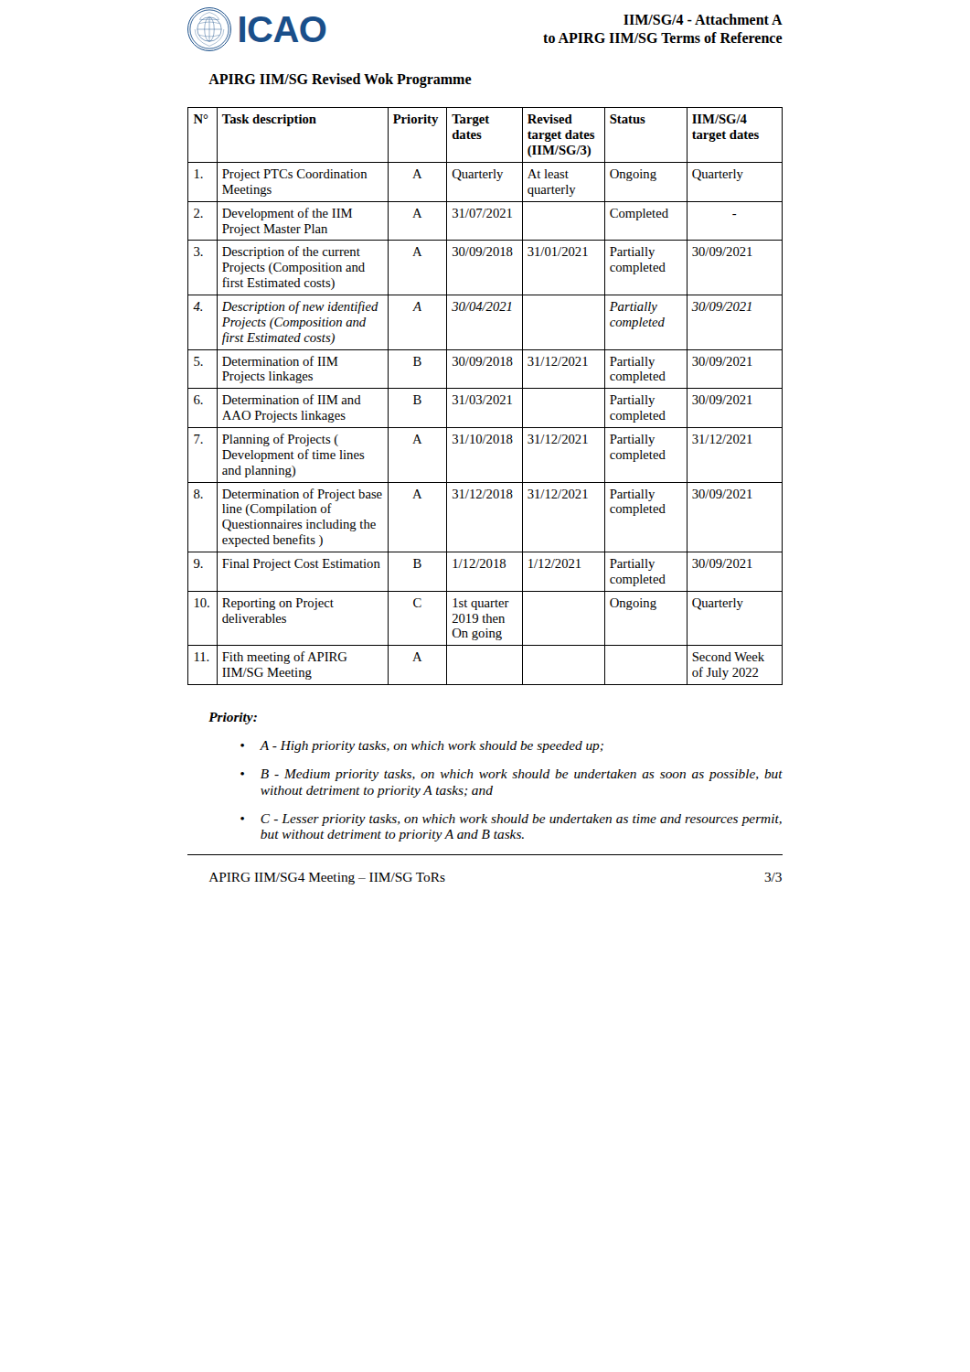ICAO
IIM/SG/4 - Attachment A
to APIRG IIM/SG Terms of Reference
APIRG IIM/SG Revised Wok Programme
| N° | Task description | Priority | Target dates | Revised target dates (IIM/SG/3) | Status | IIM/SG/4 target dates |
| --- | --- | --- | --- | --- | --- | --- |
| 1. | Project PTCs Coordination Meetings | A | Quarterly | At least quarterly | Ongoing | Quarterly |
| 2. | Development of the IIM Project Master Plan | A | 31/07/2021 | | Completed | - |
| 3. | Description of the current Projects (Composition and first Estimated costs) | A | 30/09/2018 | 31/01/2021 | Partially completed | 30/09/2021 |
| 4. | Description of new identified Projects (Composition and first Estimated costs) | A | 30/04/2021 | | Partially completed | 30/09/2021 |
| 5. | Determination of IIM Projects linkages | B | 30/09/2018 | 31/12/2021 | Partially completed | 30/09/2021 |
| 6. | Determination of IIM and AAO Projects linkages | B | 31/03/2021 | | Partially completed | 30/09/2021 |
| 7. | Planning of Projects ( Development of time lines and planning) | A | 31/10/2018 | 31/12/2021 | Partially completed | 31/12/2021 |
| 8. | Determination of Project base line (Compilation of Questionnaires including the expected benefits ) | A | 31/12/2018 | 31/12/2021 | Partially completed | 30/09/2021 |
| 9. | Final Project Cost Estimation | B | 1/12/2018 | 1/12/2021 | Partially completed | 30/09/2021 |
| 10. | Reporting on Project deliverables | C | 1st quarter 2019 then On going | | Ongoing | Quarterly |
| 11. | Fith meeting of APIRG IIM/SG Meeting | A | | | | Second Week of July 2022 |
Priority:
A - High priority tasks, on which work should be speeded up;
B - Medium priority tasks, on which work should be undertaken as soon as possible, but without detriment to priority A tasks; and
C - Lesser priority tasks, on which work should be undertaken as time and resources permit, but without detriment to priority A and B tasks.
APIRG IIM/SG4 Meeting – IIM/SG ToRs 3/3